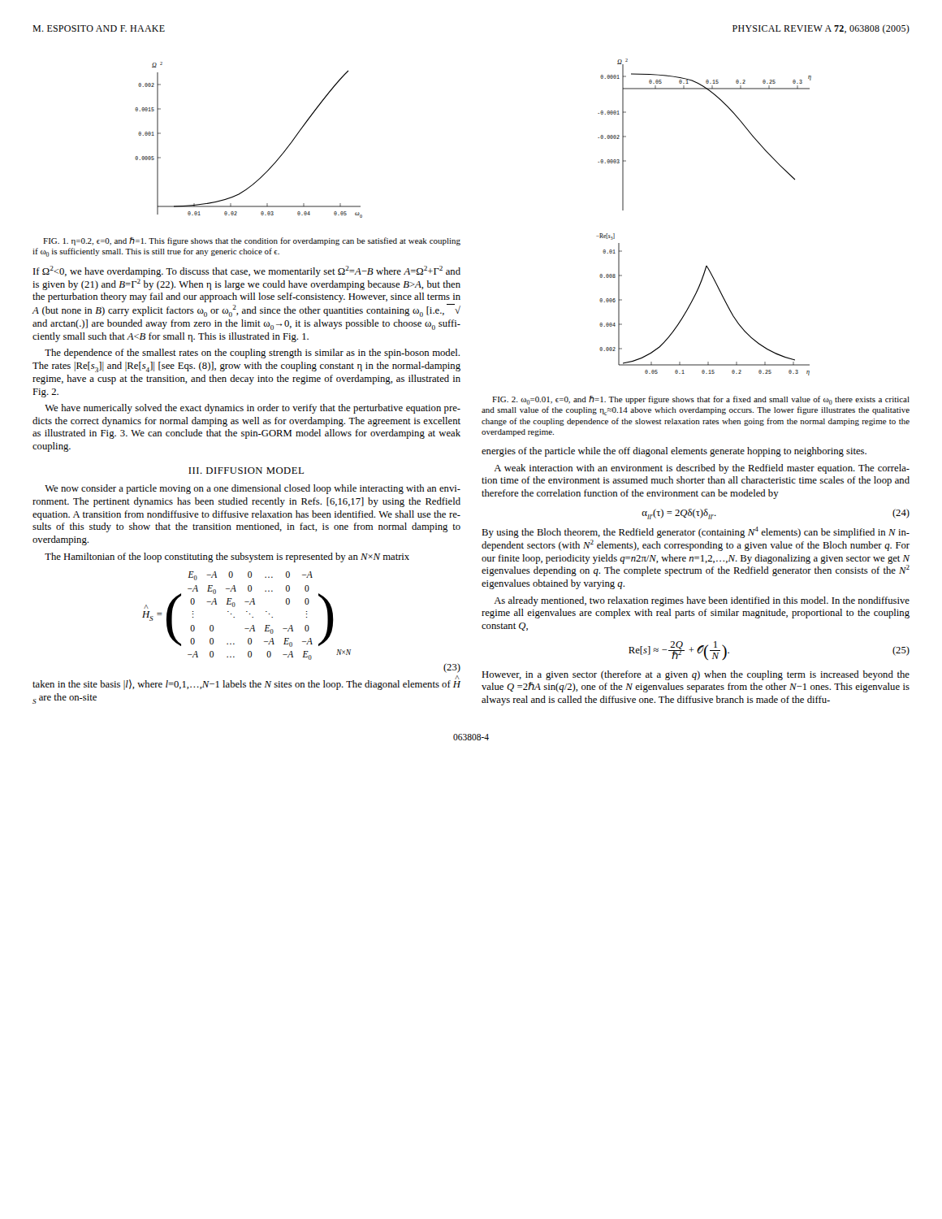M. ESPOSITO AND F. HAAKE
PHYSICAL REVIEW A 72, 063808 (2005)
Ω 2 0.002 0.0015 0.001 0.0005 0.01 0.02 0.03 0.04 0.05 ω 0
FIG. 1. η=0.2, ϵ=0, and ℏ=1. This figure shows that the condition for overdamping can be satisfied at weak coupling if ω0 is sufficiently small. This is still true for any generic choice of ϵ.
If Ω2<0, we have overdamping. To discuss that case, we momentarily set Ω2=A−B where A=Ω2+Γ2 and is given by (21) and B=Γ2 by (22). When η is large we could have overdamping because B>A, but then the perturbation theory may fail and our approach will lose self-consistency. However, since all terms in A (but none in B) carry explicit factors ω0 or ω02, and since the other quantities containing ω0 [i.e., √ and arctan(.)] are bounded away from zero in the limit ω0→0, it is always possible to choose ω0 sufficiently small such that A<B for small η. This is illustrated in Fig. 1.
The dependence of the smallest rates on the coupling strength is similar as in the spin-boson model. The rates |Re[s3]| and |Re[s4]| [see Eqs. (8)], grow with the coupling constant η in the normal-damping regime, have a cusp at the transition, and then decay into the regime of overdamping, as illustrated in Fig. 2.
We have numerically solved the exact dynamics in order to verify that the perturbative equation predicts the correct dynamics for normal damping as well as for overdamping. The agreement is excellent as illustrated in Fig. 3. We can conclude that the spin-GORM model allows for overdamping at weak coupling.
III. DIFFUSION MODEL
We now consider a particle moving on a one dimensional closed loop while interacting with an environment. The pertinent dynamics has been studied recently in Refs. [6,16,17] by using the Redfield equation. A transition from nondiffusive to diffusive relaxation has been identified. We shall use the results of this study to show that the transition mentioned, in fact, is one from normal damping to overdamping.
The Hamiltonian of the loop constituting the subsystem is represented by an N×N matrix
HS = (
| E 0 | − A | 0 | 0 | … | 0 | − A |
| − A | E 0 | − A | 0 | … | 0 | 0 |
| 0 | − A | E 0 | − A | | 0 | 0 |
| ⋮ | | ⋱ | ⋱ | ⋱ | | ⋮ |
| 0 | 0 | | − A | E 0 | − A | 0 |
| 0 | 0 | … | 0 | − A | E 0 | − A |
| − A | 0 | … | 0 | 0 | − A | E 0 |
) N×N
(23)
taken in the site basis |l⟩, where l=0,1,…,N−1 labels the N sites on the loop. The diagonal elements of HS are the on-site
Ω 2 0.0001 -0.0001 -0.0002 -0.0003 0.05 0.1 0.15 0.2 0.25 0.3 η
−Re[s3] 0.01 0.008 0.006 0.004 0.002 0.05 0.1 0.15 0.2 0.25 0.3 η
FIG. 2. ω0=0.01, ϵ=0, and ℏ=1. The upper figure shows that for a fixed and small value of ω0 there exists a critical and small value of the coupling ηc≈0.14 above which overdamping occurs. The lower figure illustrates the qualitative change of the coupling dependence of the slowest relaxation rates when going from the normal damping regime to the overdamped regime.
energies of the particle while the off diagonal elements generate hopping to neighboring sites.
A weak interaction with an environment is described by the Redfield master equation. The correlation time of the environment is assumed much shorter than all characteristic time scales of the loop and therefore the correlation function of the environment can be modeled by
αll′(τ) = 2Qδ(τ)δll′.
(24)
By using the Bloch theorem, the Redfield generator (containing N4 elements) can be simplified in N independent sectors (with N2 elements), each corresponding to a given value of the Bloch number q. For our finite loop, periodicity yields q=n2π/N, where n=1,2,…,N. By diagonalizing a given sector we get N eigenvalues depending on q. The complete spectrum of the Redfield generator then consists of the N2 eigenvalues obtained by varying q.
As already mentioned, two relaxation regimes have been identified in this model. In the nondiffusive regime all eigenvalues are complex with real parts of similar magnitude, proportional to the coupling constant Q,
Re[s] ≈ −2Q ℏ2 + 𝒪(1 N).
(25)
However, in a given sector (therefore at a given q) when the coupling term is increased beyond the value Q =2ℏA sin(q/2), one of the N eigenvalues separates from the other N−1 ones. This eigenvalue is always real and is called the diffusive one. The diffusive branch is made of the diffu-
063808-4